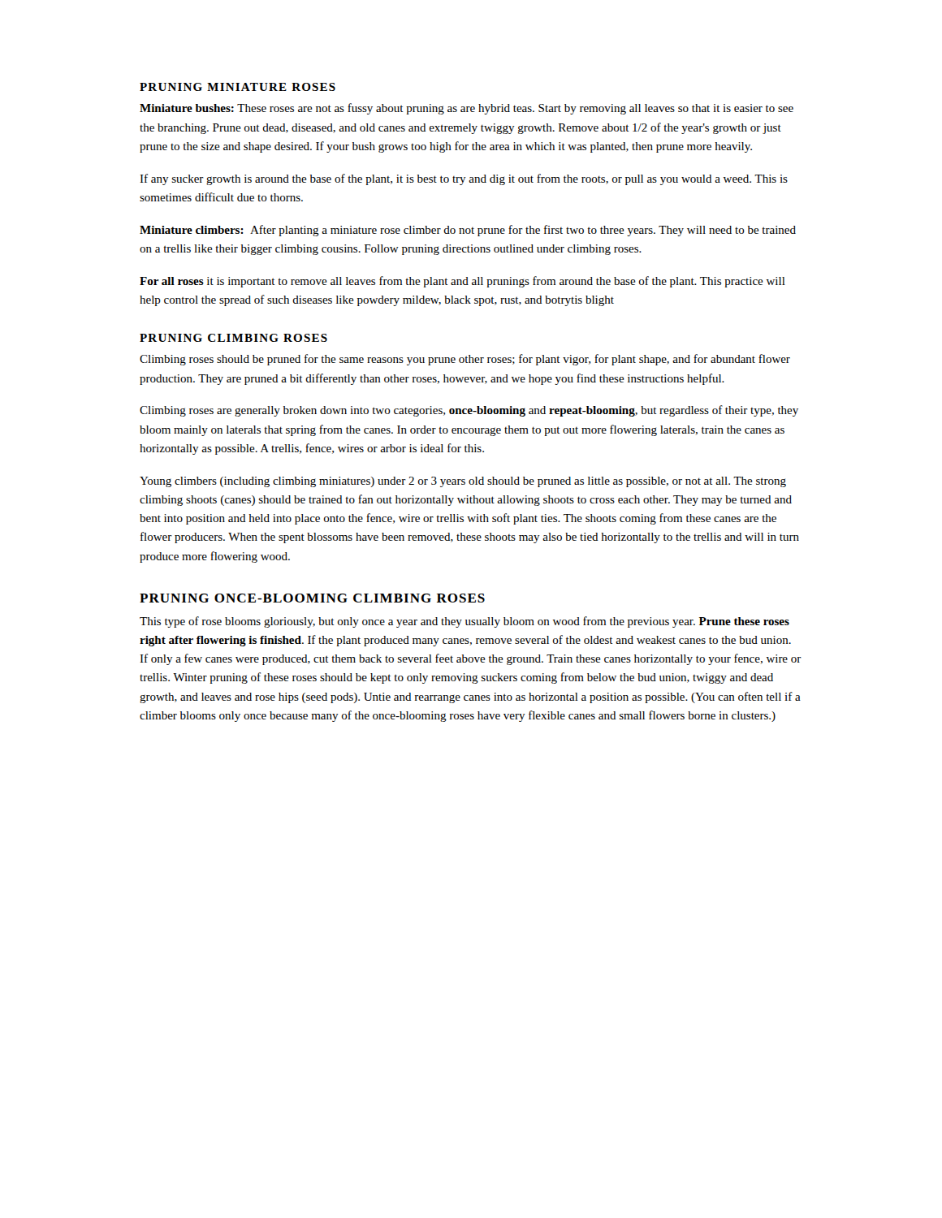PRUNING MINIATURE ROSES
Miniature bushes: These roses are not as fussy about pruning as are hybrid teas. Start by removing all leaves so that it is easier to see the branching. Prune out dead, diseased, and old canes and extremely twiggy growth. Remove about 1/2 of the year's growth or just prune to the size and shape desired. If your bush grows too high for the area in which it was planted, then prune more heavily.
If any sucker growth is around the base of the plant, it is best to try and dig it out from the roots, or pull as you would a weed. This is sometimes difficult due to thorns.
Miniature climbers: After planting a miniature rose climber do not prune for the first two to three years. They will need to be trained on a trellis like their bigger climbing cousins. Follow pruning directions outlined under climbing roses.
For all roses it is important to remove all leaves from the plant and all prunings from around the base of the plant. This practice will help control the spread of such diseases like powdery mildew, black spot, rust, and botrytis blight
PRUNING CLIMBING ROSES
Climbing roses should be pruned for the same reasons you prune other roses; for plant vigor, for plant shape, and for abundant flower production. They are pruned a bit differently than other roses, however, and we hope you find these instructions helpful.
Climbing roses are generally broken down into two categories, once-blooming and repeat-blooming, but regardless of their type, they bloom mainly on laterals that spring from the canes. In order to encourage them to put out more flowering laterals, train the canes as horizontally as possible. A trellis, fence, wires or arbor is ideal for this.
Young climbers (including climbing miniatures) under 2 or 3 years old should be pruned as little as possible, or not at all. The strong climbing shoots (canes) should be trained to fan out horizontally without allowing shoots to cross each other. They may be turned and bent into position and held into place onto the fence, wire or trellis with soft plant ties. The shoots coming from these canes are the flower producers. When the spent blossoms have been removed, these shoots may also be tied horizontally to the trellis and will in turn produce more flowering wood.
PRUNING ONCE-BLOOMING CLIMBING ROSES
This type of rose blooms gloriously, but only once a year and they usually bloom on wood from the previous year. Prune these roses right after flowering is finished. If the plant produced many canes, remove several of the oldest and weakest canes to the bud union. If only a few canes were produced, cut them back to several feet above the ground. Train these canes horizontally to your fence, wire or trellis. Winter pruning of these roses should be kept to only removing suckers coming from below the bud union, twiggy and dead growth, and leaves and rose hips (seed pods). Untie and rearrange canes into as horizontal a position as possible. (You can often tell if a climber blooms only once because many of the once-blooming roses have very flexible canes and small flowers borne in clusters.)